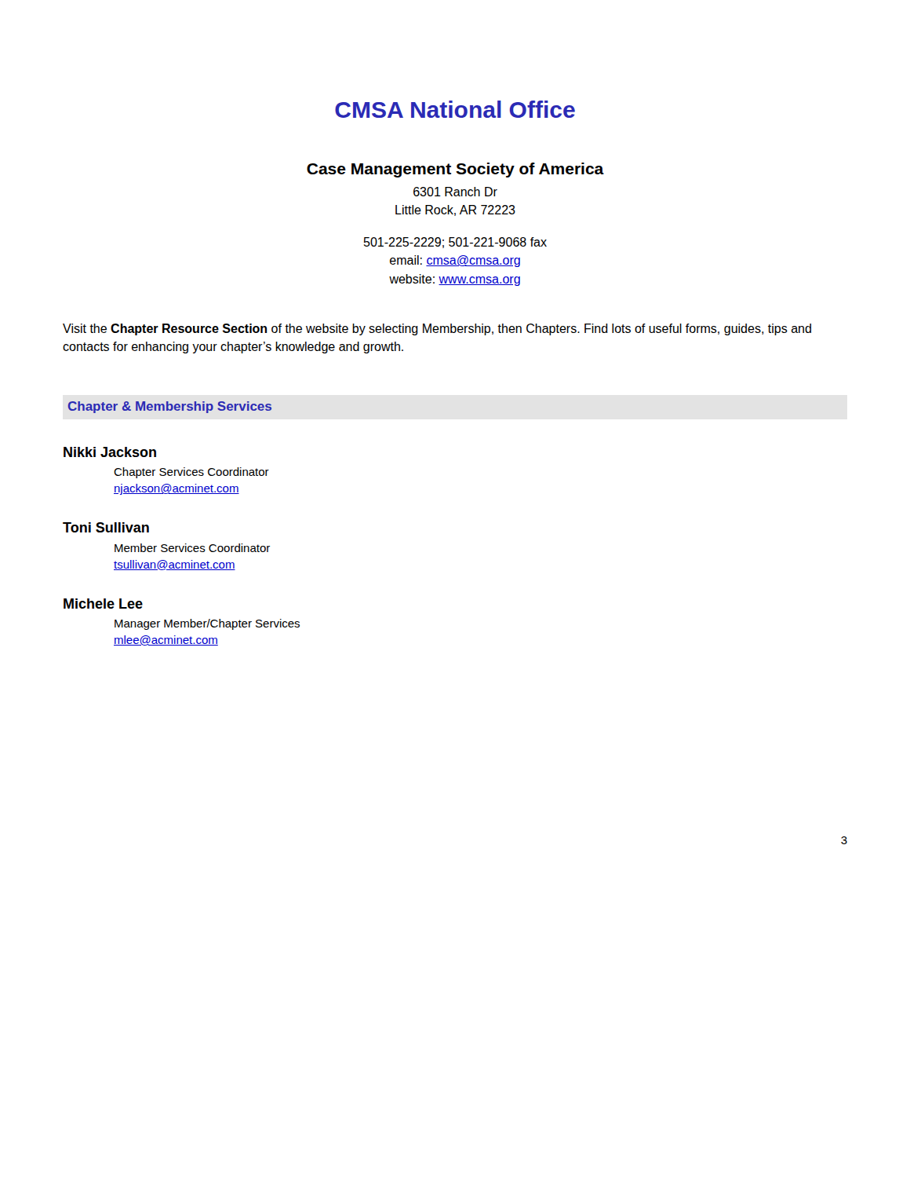CMSA National Office
Case Management Society of America
6301 Ranch Dr
Little Rock, AR 72223
501-225-2229; 501-221-9068 fax
email: cmsa@cmsa.org
website: www.cmsa.org
Visit the Chapter Resource Section of the website by selecting Membership, then Chapters. Find lots of useful forms, guides, tips and contacts for enhancing your chapter’s knowledge and growth.
Chapter & Membership Services
Nikki Jackson
Chapter Services Coordinator
njackson@acminet.com
Toni Sullivan
Member Services Coordinator
tsullivan@acminet.com
Michele Lee
Manager Member/Chapter Services
mlee@acminet.com
3